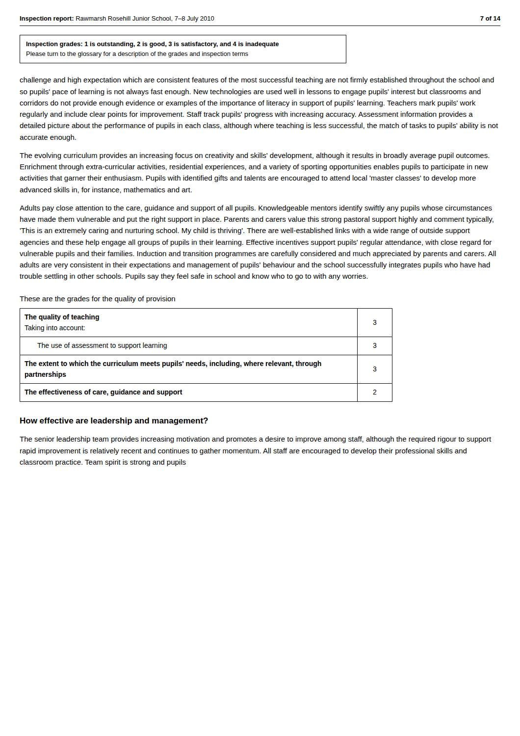Inspection report: Rawmarsh Rosehill Junior School, 7–8 July 2010
7 of 14
Inspection grades: 1 is outstanding, 2 is good, 3 is satisfactory, and 4 is inadequate
Please turn to the glossary for a description of the grades and inspection terms
challenge and high expectation which are consistent features of the most successful teaching are not firmly established throughout the school and so pupils' pace of learning is not always fast enough. New technologies are used well in lessons to engage pupils' interest but classrooms and corridors do not provide enough evidence or examples of the importance of literacy in support of pupils' learning. Teachers mark pupils' work regularly and include clear points for improvement. Staff track pupils' progress with increasing accuracy. Assessment information provides a detailed picture about the performance of pupils in each class, although where teaching is less successful, the match of tasks to pupils' ability is not accurate enough.
The evolving curriculum provides an increasing focus on creativity and skills' development, although it results in broadly average pupil outcomes. Enrichment through extra-curricular activities, residential experiences, and a variety of sporting opportunities enables pupils to participate in new activities that garner their enthusiasm. Pupils with identified gifts and talents are encouraged to attend local 'master classes' to develop more advanced skills in, for instance, mathematics and art.
Adults pay close attention to the care, guidance and support of all pupils. Knowledgeable mentors identify swiftly any pupils whose circumstances have made them vulnerable and put the right support in place. Parents and carers value this strong pastoral support highly and comment typically, 'This is an extremely caring and nurturing school. My child is thriving'. There are well-established links with a wide range of outside support agencies and these help engage all groups of pupils in their learning. Effective incentives support pupils' regular attendance, with close regard for vulnerable pupils and their families. Induction and transition programmes are carefully considered and much appreciated by parents and carers. All adults are very consistent in their expectations and management of pupils' behaviour and the school successfully integrates pupils who have had trouble settling in other schools. Pupils say they feel safe in school and know who to go to with any worries.
These are the grades for the quality of provision
| The quality of teaching Taking into account: | 3 |
| The use of assessment to support learning | 3 |
| The extent to which the curriculum meets pupils' needs, including, where relevant, through partnerships | 3 |
| The effectiveness of care, guidance and support | 2 |
How effective are leadership and management?
The senior leadership team provides increasing motivation and promotes a desire to improve among staff, although the required rigour to support rapid improvement is relatively recent and continues to gather momentum. All staff are encouraged to develop their professional skills and classroom practice. Team spirit is strong and pupils